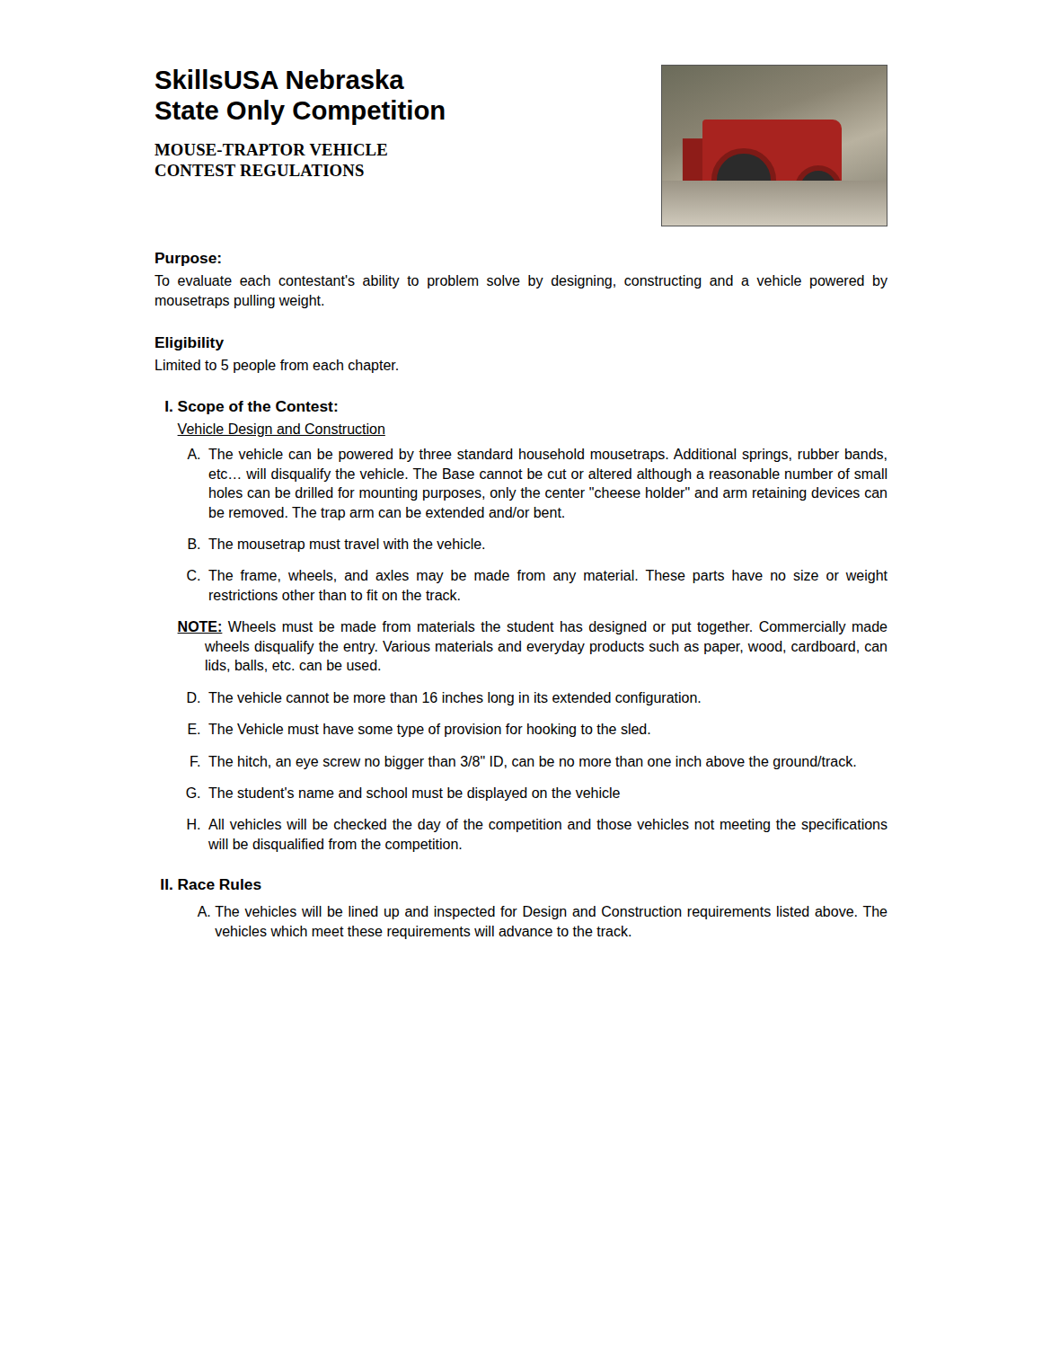SkillsUSA Nebraska
State Only Competition
MOUSE-TRAPTOR VEHICLE
CONTEST REGULATIONS
Purpose:
To evaluate each contestant's ability to problem solve by designing, constructing and a vehicle powered by mousetraps pulling weight.
Eligibility
Limited to 5 people from each chapter.
Scope of the Contest:
Vehicle Design and Construction
The vehicle can be powered by three standard household mousetraps. Additional springs, rubber bands, etc… will disqualify the vehicle. The Base cannot be cut or altered although a reasonable number of small holes can be drilled for mounting purposes, only the center "cheese holder" and arm retaining devices can be removed. The trap arm can be extended and/or bent.
The mousetrap must travel with the vehicle.
The frame, wheels, and axles may be made from any material. These parts have no size or weight restrictions other than to fit on the track.
NOTE: Wheels must be made from materials the student has designed or put together. Commercially made wheels disqualify the entry. Various materials and everyday products such as paper, wood, cardboard, can lids, balls, etc. can be used.
The vehicle cannot be more than 16 inches long in its extended configuration.
The Vehicle must have some type of provision for hooking to the sled.
The hitch, an eye screw no bigger than 3/8" ID, can be no more than one inch above the ground/track.
The student's name and school must be displayed on the vehicle
All vehicles will be checked the day of the competition and those vehicles not meeting the specifications will be disqualified from the competition.
Race Rules
The vehicles will be lined up and inspected for Design and Construction requirements listed above. The vehicles which meet these requirements will advance to the track.